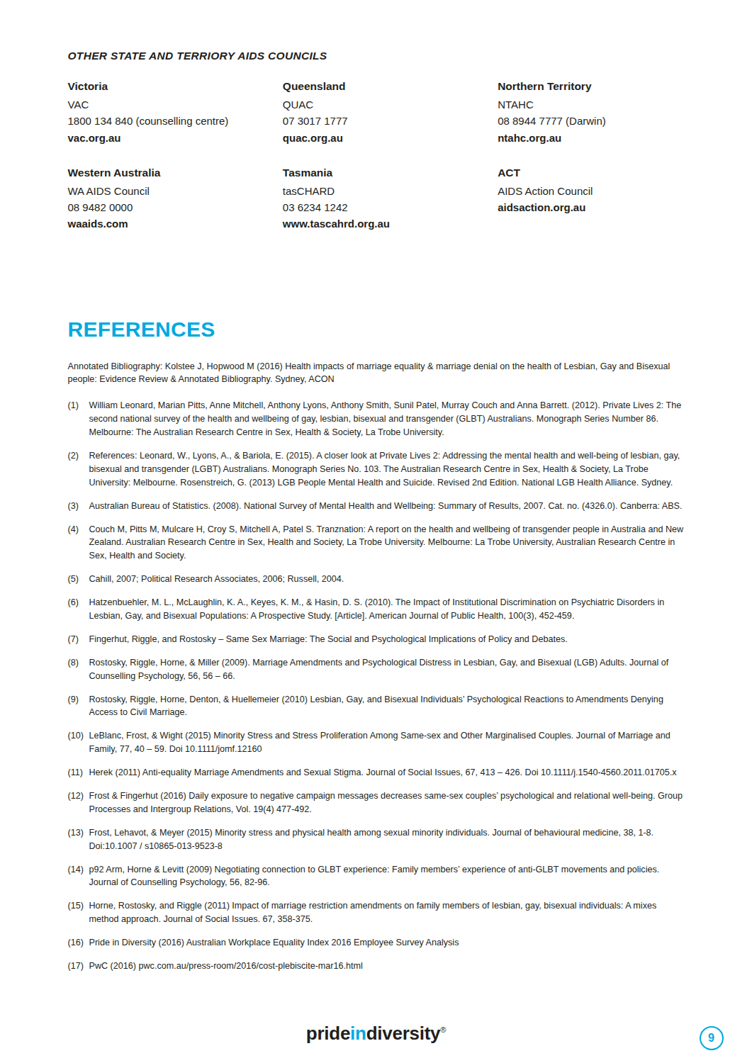Other State and Terriory AIDS Councils
Victoria
VAC
1800 134 840 (counselling centre)
vac.org.au
Queensland
QUAC
07 3017 1777
quac.org.au
Northern Territory
NTAHC
08 8944 7777 (Darwin)
ntahc.org.au
Western Australia
WA AIDS Council
08 9482 0000
waaids.com
Tasmania
tasCHARD
03 6234 1242
www.tascahrd.org.au
ACT
AIDS Action Council
aidsaction.org.au
References
Annotated Bibliography: Kolstee J, Hopwood M (2016) Health impacts of marriage equality & marriage denial on the health of Lesbian, Gay and Bisexual people: Evidence Review & Annotated Bibliography. Sydney, ACON
(1) William Leonard, Marian Pitts, Anne Mitchell, Anthony Lyons, Anthony Smith, Sunil Patel, Murray Couch and Anna Barrett. (2012). Private Lives 2: The second national survey of the health and wellbeing of gay, lesbian, bisexual and transgender (GLBT) Australians. Monograph Series Number 86. Melbourne: The Australian Research Centre in Sex, Health & Society, La Trobe University.
(2) References: Leonard, W., Lyons, A., & Bariola, E. (2015). A closer look at Private Lives 2: Addressing the mental health and well-being of lesbian, gay, bisexual and transgender (LGBT) Australians. Monograph Series No. 103. The Australian Research Centre in Sex, Health & Society, La Trobe University: Melbourne. Rosenstreich, G. (2013) LGB People Mental Health and Suicide. Revised 2nd Edition. National LGB Health Alliance. Sydney.
(3) Australian Bureau of Statistics. (2008). National Survey of Mental Health and Wellbeing: Summary of Results, 2007. Cat. no. (4326.0). Canberra: ABS.
(4) Couch M, Pitts M, Mulcare H, Croy S, Mitchell A, Patel S. Tranznation: A report on the health and wellbeing of transgender people in Australia and New Zealand. Australian Research Centre in Sex, Health and Society, La Trobe University. Melbourne: La Trobe University, Australian Research Centre in Sex, Health and Society.
(5) Cahill, 2007; Political Research Associates, 2006; Russell, 2004.
(6) Hatzenbuehler, M. L., McLaughlin, K. A., Keyes, K. M., & Hasin, D. S. (2010). The Impact of Institutional Discrimination on Psychiatric Disorders in Lesbian, Gay, and Bisexual Populations: A Prospective Study. [Article]. American Journal of Public Health, 100(3), 452-459.
(7) Fingerhut, Riggle, and Rostosky – Same Sex Marriage: The Social and Psychological Implications of Policy and Debates.
(8) Rostosky, Riggle, Horne, & Miller (2009). Marriage Amendments and Psychological Distress in Lesbian, Gay, and Bisexual (LGB) Adults. Journal of Counselling Psychology, 56, 56 – 66.
(9) Rostosky, Riggle, Horne, Denton, & Huellemeier (2010) Lesbian, Gay, and Bisexual Individuals’ Psychological Reactions to Amendments Denying Access to Civil Marriage.
(10) LeBlanc, Frost, & Wight (2015) Minority Stress and Stress Proliferation Among Same-sex and Other Marginalised Couples. Journal of Marriage and Family, 77, 40 – 59. Doi 10.1111/jomf.12160
(11) Herek (2011) Anti-equality Marriage Amendments and Sexual Stigma. Journal of Social Issues, 67, 413 – 426. Doi 10.1111/j.1540-4560.2011.01705.x
(12) Frost & Fingerhut (2016) Daily exposure to negative campaign messages decreases same-sex couples’ psychological and relational well-being. Group Processes and Intergroup Relations, Vol. 19(4) 477-492.
(13) Frost, Lehavot, & Meyer (2015) Minority stress and physical health among sexual minority individuals. Journal of behavioural medicine, 38, 1-8. Doi:10.1007 / s10865-013-9523-8
(14) p92 Arm, Horne & Levitt (2009) Negotiating connection to GLBT experience: Family members’ experience of anti-GLBT movements and policies. Journal of Counselling Psychology, 56, 82-96.
(15) Horne, Rostosky, and Riggle (2011) Impact of marriage restriction amendments on family members of lesbian, gay, bisexual individuals: A mixes method approach. Journal of Social Issues. 67, 358-375.
(16) Pride in Diversity (2016) Australian Workplace Equality Index 2016 Employee Survey Analysis
(17) PwC (2016) pwc.com.au/press-room/2016/cost-plebiscite-mar16.html
prideindiversity®
9